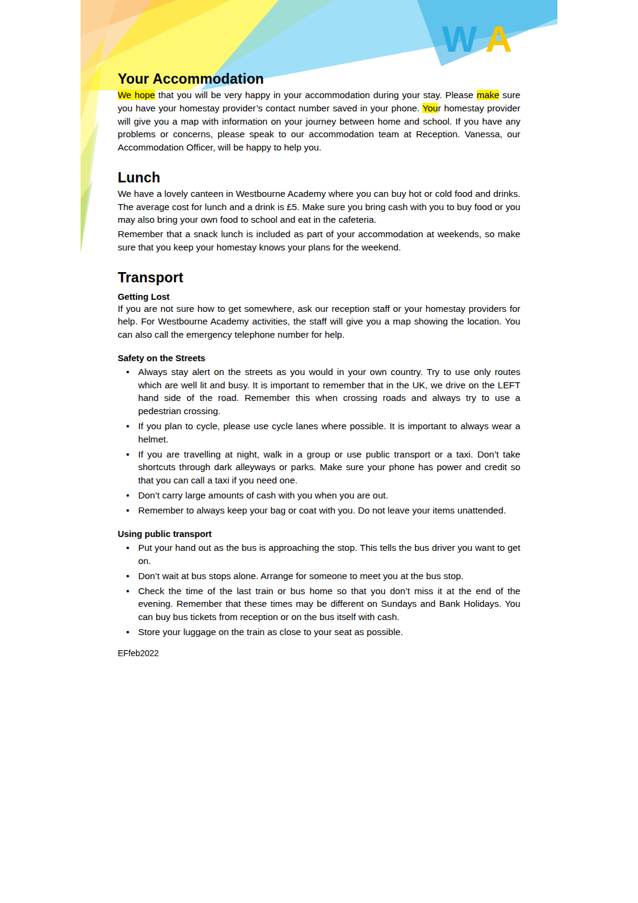W A
Your Accommodation
We hope that you will be very happy in your accommodation during your stay. Please make sure you have your homestay provider’s contact number saved in your phone. Your homestay provider will give you a map with information on your journey between home and school. If you have any problems or concerns, please speak to our accommodation team at Reception. Vanessa, our Accommodation Officer, will be happy to help you.
Lunch
We have a lovely canteen in Westbourne Academy where you can buy hot or cold food and drinks. The average cost for lunch and a drink is £5. Make sure you bring cash with you to buy food or you may also bring your own food to school and eat in the cafeteria.
Remember that a snack lunch is included as part of your accommodation at weekends, so make sure that you keep your homestay knows your plans for the weekend.
Transport
Getting Lost
If you are not sure how to get somewhere, ask our reception staff or your homestay providers for help. For Westbourne Academy activities, the staff will give you a map showing the location. You can also call the emergency telephone number for help.
Safety on the Streets
Always stay alert on the streets as you would in your own country. Try to use only routes which are well lit and busy. It is important to remember that in the UK, we drive on the LEFT hand side of the road. Remember this when crossing roads and always try to use a pedestrian crossing.
If you plan to cycle, please use cycle lanes where possible. It is important to always wear a helmet.
If you are travelling at night, walk in a group or use public transport or a taxi. Don’t take shortcuts through dark alleyways or parks. Make sure your phone has power and credit so that you can call a taxi if you need one.
Don’t carry large amounts of cash with you when you are out.
Remember to always keep your bag or coat with you. Do not leave your items unattended.
Using public transport
Put your hand out as the bus is approaching the stop. This tells the bus driver you want to get on.
Don’t wait at bus stops alone. Arrange for someone to meet you at the bus stop.
Check the time of the last train or bus home so that you don’t miss it at the end of the evening. Remember that these times may be different on Sundays and Bank Holidays. You can buy bus tickets from reception or on the bus itself with cash.
Store your luggage on the train as close to your seat as possible.
EFfeb2022